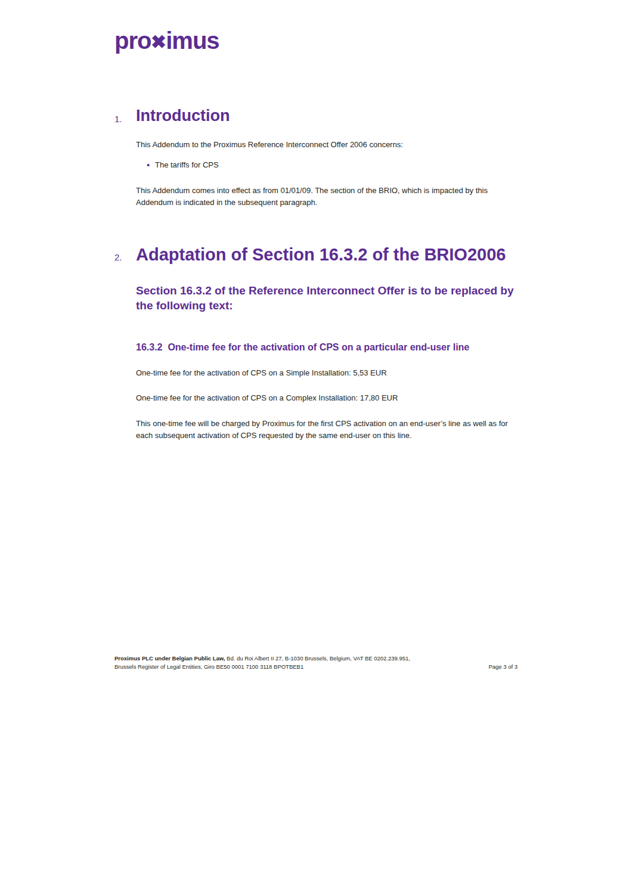pro imus
1.
Introduction
This Addendum to the Proximus Reference Interconnect Offer 2006 concerns:
The tariffs for CPS
This Addendum comes into effect as from 01/01/09. The section of the BRIO, which is impacted by this Addendum is indicated in the subsequent paragraph.
2.
Adaptation of Section 16.3.2 of the BRIO2006
Section 16.3.2 of the Reference Interconnect Offer is to be replaced by the following text:
16.3.2 One-time fee for the activation of CPS on a particular end-user line
One-time fee for the activation of CPS on a Simple Installation: 5,53 EUR
One-time fee for the activation of CPS on a Complex Installation: 17,80 EUR
This one-time fee will be charged by Proximus for the first CPS activation on an end-user’s line as well as for each subsequent activation of CPS requested by the same end-user on this line.
Proximus PLC under Belgian Public Law, Bd. du Roi Albert II 27, B-1030 Brussels, Belgium, VAT BE 0202.239.951,
Brussels Register of Legal Entities, Giro BE50 0001 7100 3118 BPOTBEB1
Page 3 of 3